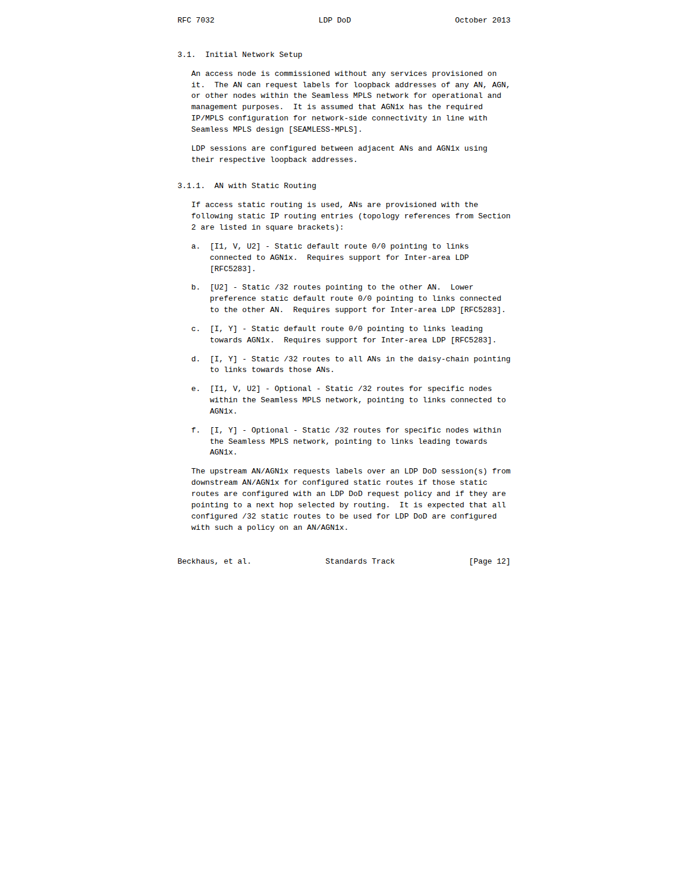RFC 7032 LDP DoD October 2013
3.1. Initial Network Setup
An access node is commissioned without any services provisioned on it. The AN can request labels for loopback addresses of any AN, AGN, or other nodes within the Seamless MPLS network for operational and management purposes. It is assumed that AGN1x has the required IP/MPLS configuration for network-side connectivity in line with Seamless MPLS design [SEAMLESS-MPLS].
LDP sessions are configured between adjacent ANs and AGN1x using their respective loopback addresses.
3.1.1. AN with Static Routing
If access static routing is used, ANs are provisioned with the following static IP routing entries (topology references from Section 2 are listed in square brackets):
a.[I1, V, U2] - Static default route 0/0 pointing to links connected to AGN1x. Requires support for Inter-area LDP [RFC5283].
b.[U2] - Static /32 routes pointing to the other AN. Lower preference static default route 0/0 pointing to links connected to the other AN. Requires support for Inter-area LDP [RFC5283].
c.[I, Y] - Static default route 0/0 pointing to links leading towards AGN1x. Requires support for Inter-area LDP [RFC5283].
d.[I, Y] - Static /32 routes to all ANs in the daisy-chain pointing to links towards those ANs.
e.[I1, V, U2] - Optional - Static /32 routes for specific nodes within the Seamless MPLS network, pointing to links connected to AGN1x.
f.[I, Y] - Optional - Static /32 routes for specific nodes within the Seamless MPLS network, pointing to links leading towards AGN1x.
The upstream AN/AGN1x requests labels over an LDP DoD session(s) from downstream AN/AGN1x for configured static routes if those static routes are configured with an LDP DoD request policy and if they are pointing to a next hop selected by routing. It is expected that all configured /32 static routes to be used for LDP DoD are configured with such a policy on an AN/AGN1x.
Beckhaus, et al. Standards Track [Page 12]